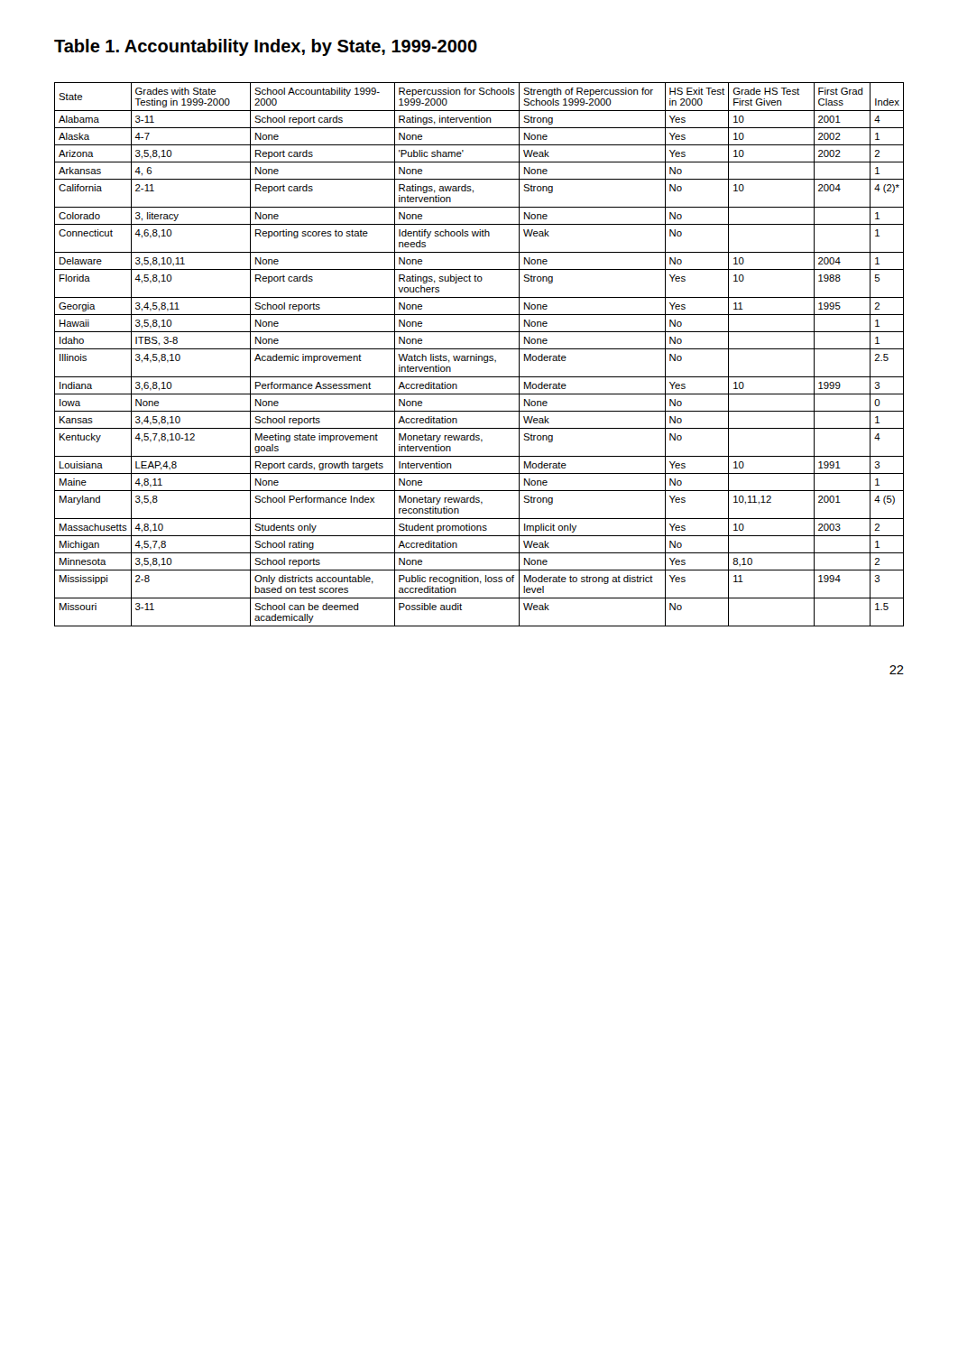Table 1. Accountability Index, by State, 1999-2000
| State | Grades with State Testing in 1999-2000 | School Accountability 1999-2000 | Repercussion for Schools 1999-2000 | Strength of Repercussion for Schools 1999-2000 | HS Exit Test in 2000 | Grade HS Test First Given | First Grad Class | Index |
| --- | --- | --- | --- | --- | --- | --- | --- | --- |
| Alabama | 3-11 | School report cards | Ratings, intervention | Strong | Yes | 10 | 2001 | 4 |
| Alaska | 4-7 | None | None | None | Yes | 10 | 2002 | 1 |
| Arizona | 3,5,8,10 | Report cards | 'Public shame' | Weak | Yes | 10 | 2002 | 2 |
| Arkansas | 4, 6 | None | None | None | No | | | 1 |
| California | 2-11 | Report cards | Ratings, awards, intervention | Strong | No | 10 | 2004 | 4 (2)* |
| Colorado | 3, literacy | None | None | None | No | | | 1 |
| Connecticut | 4,6,8,10 | Reporting scores to state | Identify schools with needs | Weak | No | | | 1 |
| Delaware | 3,5,8,10,11 | None | None | None | No | 10 | 2004 | 1 |
| Florida | 4,5,8,10 | Report cards | Ratings, subject to vouchers | Strong | Yes | 10 | 1988 | 5 |
| Georgia | 3,4,5,8,11 | School reports | None | None | Yes | 11 | 1995 | 2 |
| Hawaii | 3,5,8,10 | None | None | None | No | | | 1 |
| Idaho | ITBS, 3-8 | None | None | None | No | | | 1 |
| Illinois | 3,4,5,8,10 | Academic improvement | Watch lists, warnings, intervention | Moderate | No | | | 2.5 |
| Indiana | 3,6,8,10 | Performance Assessment | Accreditation | Moderate | Yes | 10 | 1999 | 3 |
| Iowa | None | None | None | None | No | | | 0 |
| Kansas | 3,4,5,8,10 | School reports | Accreditation | Weak | No | | | 1 |
| Kentucky | 4,5,7,8,10-12 | Meeting state improvement goals | Monetary rewards, intervention | Strong | No | | | 4 |
| Louisiana | LEAP,4,8 | Report cards, growth targets | Intervention | Moderate | Yes | 10 | 1991 | 3 |
| Maine | 4,8,11 | None | None | None | No | | | 1 |
| Maryland | 3,5,8 | School Performance Index | Monetary rewards, reconstitution | Strong | Yes | 10,11,12 | 2001 | 4 (5) |
| Massachusetts | 4,8,10 | Students only | Student promotions | Implicit only | Yes | 10 | 2003 | 2 |
| Michigan | 4,5,7,8 | School rating | Accreditation | Weak | No | | | 1 |
| Minnesota | 3,5,8,10 | School reports | None | None | Yes | 8,10 | | 2 |
| Mississippi | 2-8 | Only districts accountable, based on test scores | Public recognition, loss of accreditation | Moderate to strong at district level | Yes | 11 | 1994 | 3 |
| Missouri | 3-11 | School can be deemed academically | Possible audit | Weak | No | | | 1.5 |
22